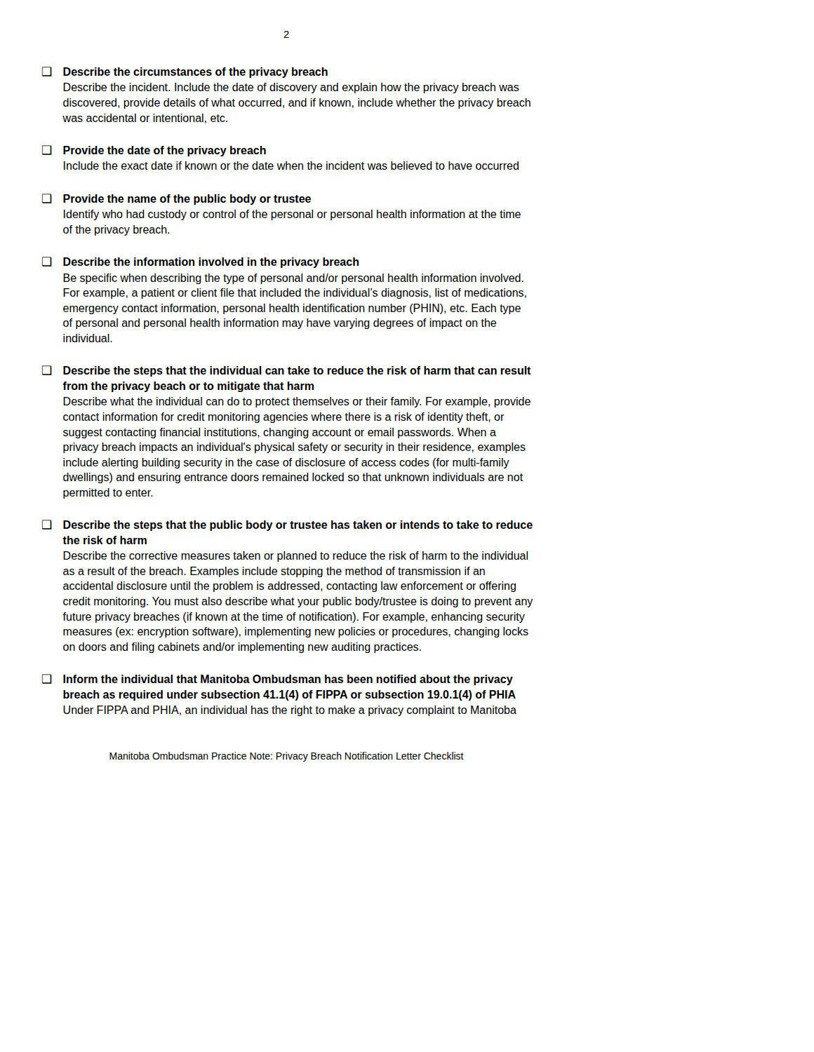2
Describe the circumstances of the privacy breach Describe the incident. Include the date of discovery and explain how the privacy breach was discovered, provide details of what occurred, and if known, include whether the privacy breach was accidental or intentional, etc.
Provide the date of the privacy breach Include the exact date if known or the date when the incident was believed to have occurred
Provide the name of the public body or trustee Identify who had custody or control of the personal or personal health information at the time of the privacy breach.
Describe the information involved in the privacy breach Be specific when describing the type of personal and/or personal health information involved. For example, a patient or client file that included the individual’s diagnosis, list of medications, emergency contact information, personal health identification number (PHIN), etc. Each type of personal and personal health information may have varying degrees of impact on the individual.
Describe the steps that the individual can take to reduce the risk of harm that can result from the privacy beach or to mitigate that harm Describe what the individual can do to protect themselves or their family. For example, provide contact information for credit monitoring agencies where there is a risk of identity theft, or suggest contacting financial institutions, changing account or email passwords. When a privacy breach impacts an individual's physical safety or security in their residence, examples include alerting building security in the case of disclosure of access codes (for multi-family dwellings) and ensuring entrance doors remained locked so that unknown individuals are not permitted to enter.
Describe the steps that the public body or trustee has taken or intends to take to reduce the risk of harm Describe the corrective measures taken or planned to reduce the risk of harm to the individual as a result of the breach. Examples include stopping the method of transmission if an accidental disclosure until the problem is addressed, contacting law enforcement or offering credit monitoring. You must also describe what your public body/trustee is doing to prevent any future privacy breaches (if known at the time of notification). For example, enhancing security measures (ex: encryption software), implementing new policies or procedures, changing locks on doors and filing cabinets and/or implementing new auditing practices.
Inform the individual that Manitoba Ombudsman has been notified about the privacy breach as required under subsection 41.1(4) of FIPPA or subsection 19.0.1(4) of PHIA Under FIPPA and PHIA, an individual has the right to make a privacy complaint to Manitoba
Manitoba Ombudsman Practice Note: Privacy Breach Notification Letter Checklist